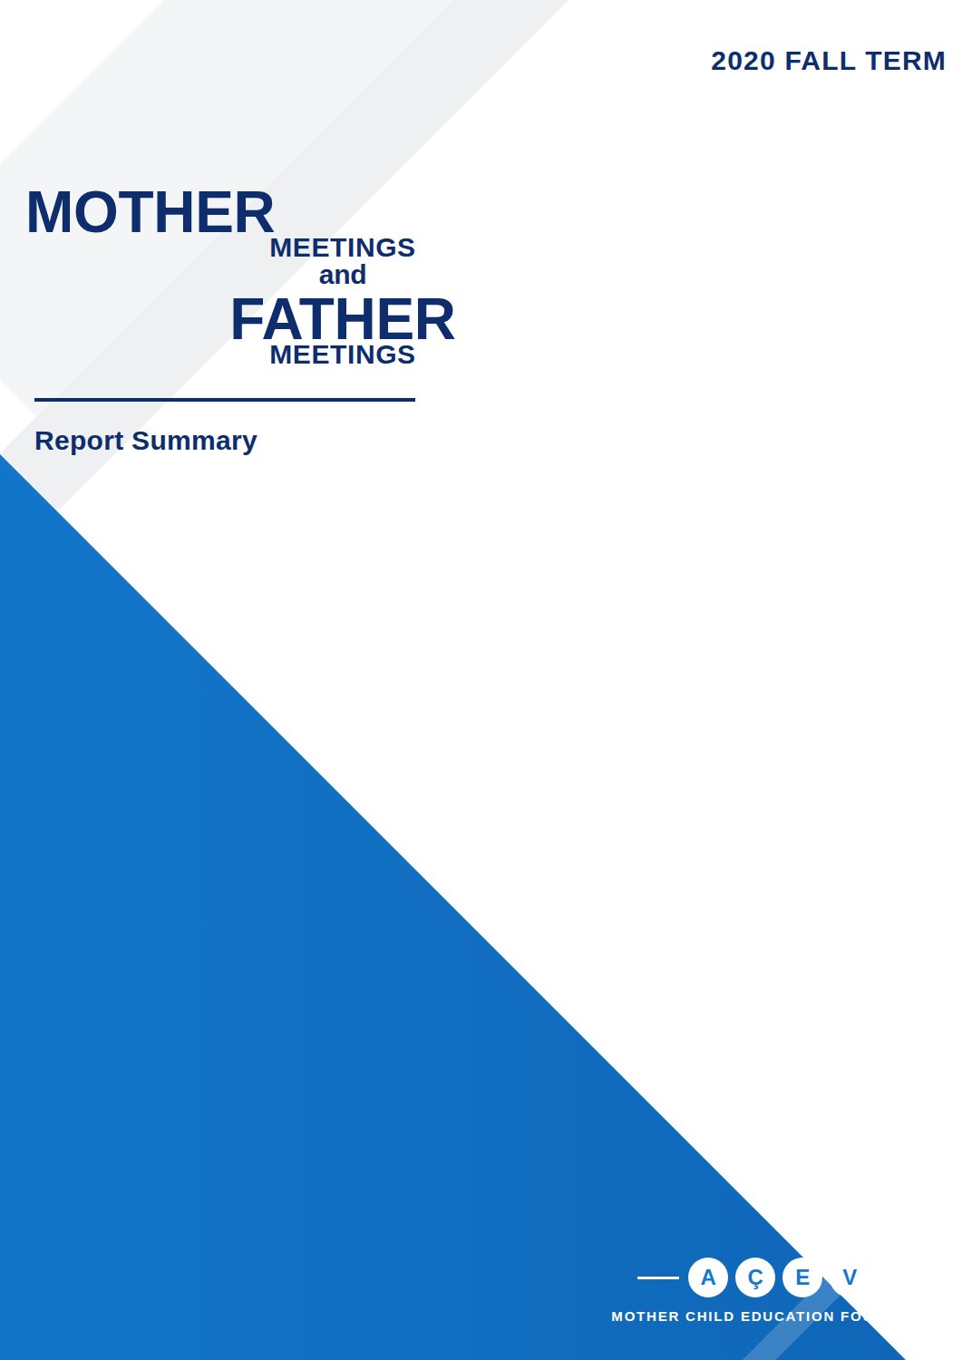2020 FALL TERM
MOTHER MEETINGS and FATHER MEETINGS
Report Summary
A Ç E V
MOTHER CHILD EDUCATION FOUNDATION